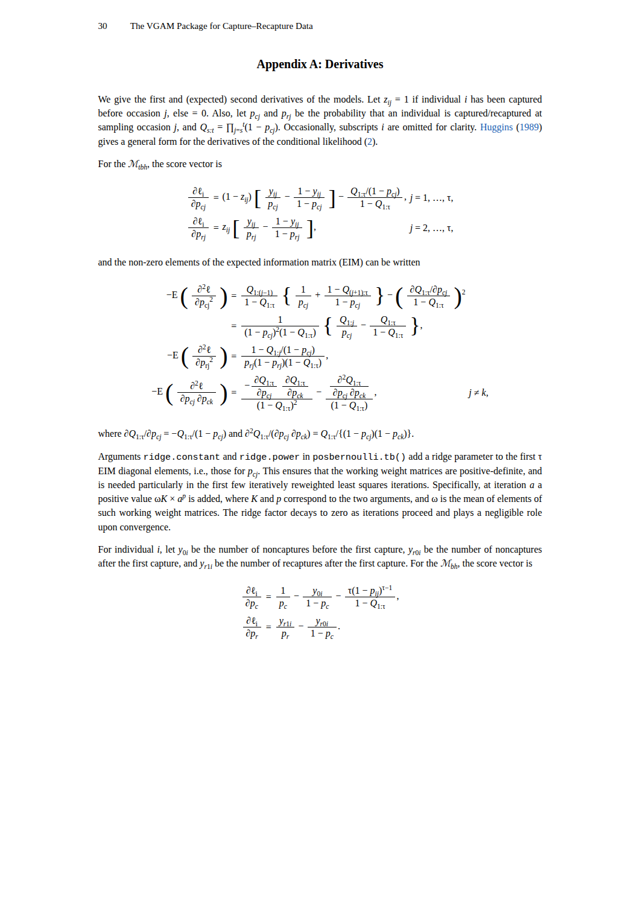30 The VGAM Package for Capture–Recapture Data
Appendix A: Derivatives
We give the first and (expected) second derivatives of the models. Let zij = 1 if individual i has been captured before occasion j, else = 0. Also, let pcj and prj be the probability that an individual is captured/recaptured at sampling occasion j, and Qs:t = ∏j=st(1 − pcj). Occasionally, subscripts i are omitted for clarity. Huggins (1989) gives a general form for the derivatives of the conditional likelihood (2).
For the ℳtbh, the score vector is
| ∂ℓ i ∂ p cj | = | (1 − z ij ) [ y ij p cj − 1 − y ij 1 − p cj ] − Q 1:τ /(1 − p cj ) 1 − Q 1:τ , | j = 1, …, τ, |
| ∂ℓ i ∂ p rj | = | z ij [ y ij p rj − 1 − y ij 1 − p rj ] , | j = 2, …, τ, |
and the non-zero elements of the expected information matrix (EIM) can be written
| − E ( ∂ 2 ℓ ∂ p cj 2 ) | = | Q 1:( j −1) 1 − Q 1:τ { 1 p cj + 1 − Q ( j +1):τ 1 − p cj } − ( ∂ Q 1:τ /∂ p cj 1 − Q 1:τ ) 2 |
| | = | 1 (1 − p cj ) 2 (1 − Q 1:τ ) { Q 1: j p cj − Q 1:τ 1 − Q 1:τ } , |
| − E ( ∂ 2 ℓ ∂ p rj 2 ) | = | 1 − Q 1: j /(1 − p cj ) p rj (1 − p rj )(1 − Q 1:τ ) , |
| − E ( ∂ 2 ℓ ∂ p cj ∂ p ck ) | = | − ∂ Q 1:τ ∂ p cj ∂ Q 1:τ ∂ p ck (1 − Q 1:τ ) 2 − ∂ 2 Q 1:τ ∂ p cj ∂ p ck (1 − Q 1:τ ) , | j ≠ k , |
where ∂Q1:τ/∂pcj = −Q1:τ/(1 − pcj) and ∂2Q1:τ/(∂pcj ∂pck) = Q1:τ/{(1 − pcj)(1 − pck)}.
Arguments ridge.constant and ridge.power in posbernoulli.tb() add a ridge parameter to the first τ EIM diagonal elements, i.e., those for pcj. This ensures that the working weight matrices are positive-definite, and is needed particularly in the first few iteratively reweighted least squares iterations. Specifically, at iteration a a positive value ωK × ap is added, where K and p correspond to the two arguments, and ω is the mean of elements of such working weight matrices. The ridge factor decays to zero as iterations proceed and plays a negligible role upon convergence.
For individual i, let y0i be the number of noncaptures before the first capture, yr0i be the number of noncaptures after the first capture, and yr1i be the number of recaptures after the first capture. For the ℳbh, the score vector is
| ∂ℓ i ∂ p c | = | 1 p c − y 0 i 1 − p c − τ(1 − p ij ) τ−1 1 − Q 1:τ , |
| ∂ℓ i ∂ p r | = | y r 1 i p r − y r 0 i 1 − p c . |